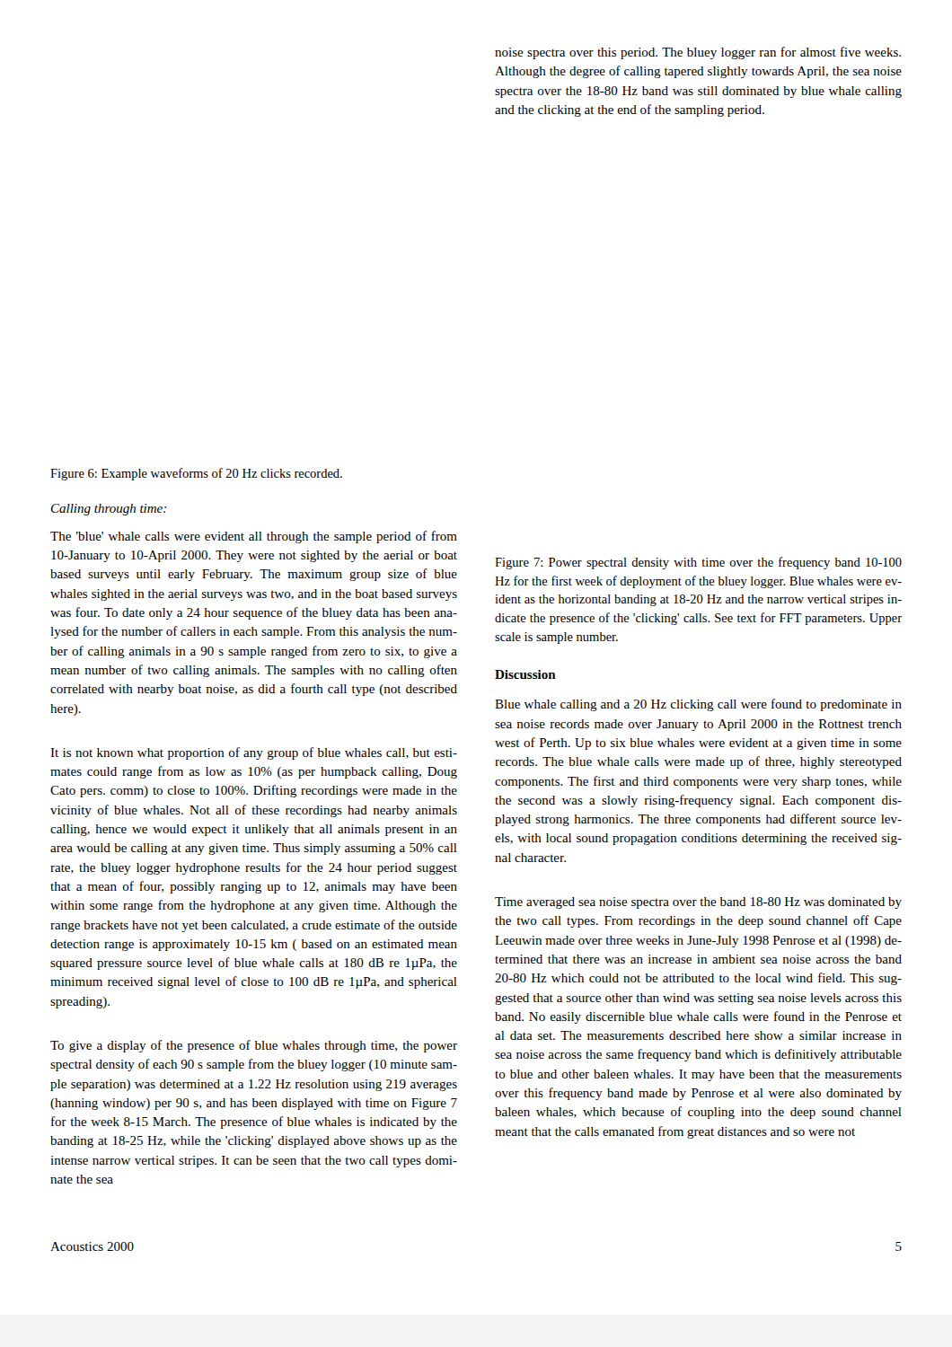Figure 6: Example waveforms of 20 Hz clicks recorded.
Calling through time:
The 'blue' whale calls were evident all through the sample period of from 10-January to 10-April 2000. They were not sighted by the aerial or boat based surveys until early February. The maximum group size of blue whales sighted in the aerial surveys was two, and in the boat based surveys was four. To date only a 24 hour sequence of the bluey data has been analysed for the number of callers in each sample. From this analysis the number of calling animals in a 90 s sample ranged from zero to six, to give a mean number of two calling animals. The samples with no calling often correlated with nearby boat noise, as did a fourth call type (not described here).
It is not known what proportion of any group of blue whales call, but estimates could range from as low as 10% (as per humpback calling, Doug Cato pers. comm) to close to 100%. Drifting recordings were made in the vicinity of blue whales. Not all of these recordings had nearby animals calling, hence we would expect it unlikely that all animals present in an area would be calling at any given time. Thus simply assuming a 50% call rate, the bluey logger hydrophone results for the 24 hour period suggest that a mean of four, possibly ranging up to 12, animals may have been within some range from the hydrophone at any given time. Although the range brackets have not yet been calculated, a crude estimate of the outside detection range is approximately 10-15 km ( based on an estimated mean squared pressure source level of blue whale calls at 180 dB re 1µPa, the minimum received signal level of close to 100 dB re 1µPa, and spherical spreading).
To give a display of the presence of blue whales through time, the power spectral density of each 90 s sample from the bluey logger (10 minute sample separation) was determined at a 1.22 Hz resolution using 219 averages (hanning window) per 90 s, and has been displayed with time on Figure 7 for the week 8-15 March. The presence of blue whales is indicated by the banding at 18-25 Hz, while the 'clicking' displayed above shows up as the intense narrow vertical stripes. It can be seen that the two call types dominate the sea
noise spectra over this period. The bluey logger ran for almost five weeks. Although the degree of calling tapered slightly towards April, the sea noise spectra over the 18-80 Hz band was still dominated by blue whale calling and the clicking at the end of the sampling period.
Figure 7: Power spectral density with time over the frequency band 10-100 Hz for the first week of deployment of the bluey logger. Blue whales were evident as the horizontal banding at 18-20 Hz and the narrow vertical stripes indicate the presence of the 'clicking' calls. See text for FFT parameters. Upper scale is sample number.
Discussion
Blue whale calling and a 20 Hz clicking call were found to predominate in sea noise records made over January to April 2000 in the Rottnest trench west of Perth. Up to six blue whales were evident at a given time in some records. The blue whale calls were made up of three, highly stereotyped components. The first and third components were very sharp tones, while the second was a slowly rising-frequency signal. Each component displayed strong harmonics. The three components had different source levels, with local sound propagation conditions determining the received signal character.
Time averaged sea noise spectra over the band 18-80 Hz was dominated by the two call types. From recordings in the deep sound channel off Cape Leeuwin made over three weeks in June-July 1998 Penrose et al (1998) determined that there was an increase in ambient sea noise across the band 20-80 Hz which could not be attributed to the local wind field. This suggested that a source other than wind was setting sea noise levels across this band. No easily discernible blue whale calls were found in the Penrose et al data set. The measurements described here show a similar increase in sea noise across the same frequency band which is definitively attributable to blue and other baleen whales. It may have been that the measurements over this frequency band made by Penrose et al were also dominated by baleen whales, which because of coupling into the deep sound channel meant that the calls emanated from great distances and so were not
Acoustics 2000 5